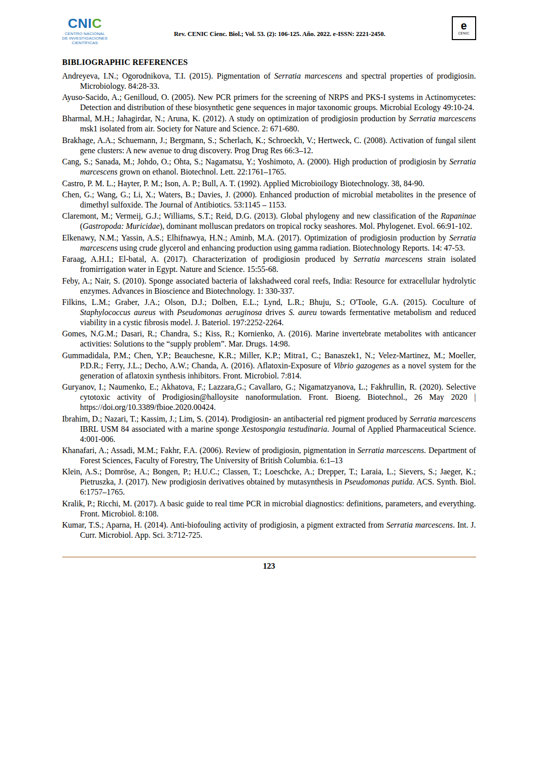CNIC
Centro Nacional
de Investigaciones
Científicas
Rev. CENIC Cienc. Biol.; Vol. 53. (2): 106-125. Año. 2022. e-ISSN: 2221-2450.
eCENIC
BIBLIOGRAPHIC REFERENCES
Andreyeva, I.N.; Ogorodnikova, T.I. (2015). Pigmentation of Serratia marcescens and spectral properties of prodigiosin. Microbiology. 84:28-33.
Ayuso-Sacido, A.; Genilloud, O. (2005). New PCR primers for the screening of NRPS and PKS-I systems in Actinomycetes: Detection and distribution of these biosynthetic gene sequences in major taxonomic groups. Microbial Ecology 49:10-24.
Bharmal, M.H.; Jahagirdar, N.; Aruna, K. (2012). A study on optimization of prodigiosin production by Serratia marcescens msk1 isolated from air. Society for Nature and Science. 2: 671-680.
Brakhage, A.A.; Schuemann, J.; Bergmann, S.; Scherlach, K.; Schroeckh, V.; Hertweck, C. (2008). Activation of fungal silent gene clusters: A new avenue to drug discovery. Prog Drug Res 66:3–12.
Cang, S.; Sanada, M.; Johdo, O.; Ohta, S.; Nagamatsu, Y.; Yoshimoto, A. (2000). High production of prodigiosin by Serratia marcescens grown on ethanol. Biotechnol. Lett. 22:1761–1765.
Castro, P. M. L.; Hayter, P. M.; Ison, A. P.; Bull, A. T. (1992). Applied Microbioilogy Biotechnology. 38, 84-90.
Chen, G.; Wang, G.; Li, X.; Waters, B.; Davies, J. (2000). Enhanced production of microbial metabolites in the presence of dimethyl sulfoxide. The Journal of Antibiotics. 53:1145 – 1153.
Claremont, M.; Vermeij, G.J.; Williams, S.T.; Reid, D.G. (2013). Global phylogeny and new classification of the Rapaninae (Gastropoda: Muricidae), dominant molluscan predators on tropical rocky seashores. Mol. Phylogenet. Evol. 66:91-102.
Elkenawy, N.M.; Yassin, A.S.; Elhifnawya, H.N.; Aminb, M.A. (2017). Optimization of prodigiosin production by Serratia marcescens using crude glycerol and enhancing production using gamma radiation. Biotechnology Reports. 14: 47-53.
Faraag, A.H.I.; El-batal, A. (2017). Characterization of prodigiosin produced by Serratia marcescens strain isolated fromirrigation water in Egypt. Nature and Science. 15:55-68.
Feby, A.; Nair, S. (2010). Sponge associated bacteria of lakshadweed coral reefs, India: Resource for extracellular hydrolytic enzymes. Advances in Bioscience and Biotechnology. 1: 330-337.
Filkins, L.M.; Graber, J.A.; Olson, D.J.; Dolben, E.L.; Lynd, L.R.; Bhuju, S.; O'Toole, G.A. (2015). Coculture of Staphylococcus aureus with Pseudomonas aeruginosa drives S. aureu towards fermentative metabolism and reduced viability in a cystic fibrosis model. J. Bateriol. 197:2252-2264.
Gomes, N.G.M.; Dasari, R.; Chandra, S.; Kiss, R.; Kornienko, A. (2016). Marine invertebrate metabolites with anticancer activities: Solutions to the “supply problem”. Mar. Drugs. 14:98.
Gummadidala, P.M.; Chen, Y.P.; Beauchesne, K.R.; Miller, K.P.; Mitra1, C.; Banaszek1, N.; Velez-Martinez, M.; Moeller, P.D.R.; Ferry, J.L.; Decho, A.W.; Chanda, A. (2016). Aflatoxin-Exposure of Vibrio gazogenes as a novel system for the generation of aflatoxin synthesis inhibitors. Front. Microbiol. 7:814.
Guryanov, I.; Naumenko, E.; Akhatova, F.; Lazzara,G.; Cavallaro, G.; Nigamatzyanova, L.; Fakhrullin, R. (2020). Selective cytotoxic activity of Prodigiosin@halloysite nanoformulation. Front. Bioeng. Biotechnol., 26 May 2020 | https://doi.org/10.3389/fbioe.2020.00424.
Ibrahim, D.; Nazari, T.; Kassim, J.; Lim, S. (2014). Prodigiosin- an antibacterial red pigment produced by Serratia marcescens IBRL USM 84 associated with a marine sponge Xestospongia testudinaria. Journal of Applied Pharmaceutical Science. 4:001-006.
Khanafari, A.; Assadi, M.M.; Fakhr, F.A. (2006). Review of prodigiosin, pigmentation in Serratia marcescens. Department of Forest Sciences, Faculty of Forestry, The University of British Columbia. 6:1–13
Klein, A.S.; Domröse, A.; Bongen, P.; H.U.C.; Classen, T.; Loeschcke, A.; Drepper, T.; Laraia, L.; Sievers, S.; Jaeger, K.; Pietruszka, J. (2017). New prodigiosin derivatives obtained by mutasynthesis in Pseudomonas putida. ACS. Synth. Biol. 6:1757–1765.
Kralik, P.; Ricchi, M. (2017). A basic guide to real time PCR in microbial diagnostics: definitions, parameters, and everything. Front. Microbiol. 8:108.
Kumar, T.S.; Aparna, H. (2014). Anti-biofouling activity of prodigiosin, a pigment extracted from Serratia marcescens. Int. J. Curr. Microbiol. App. Sci. 3:712-725.
123